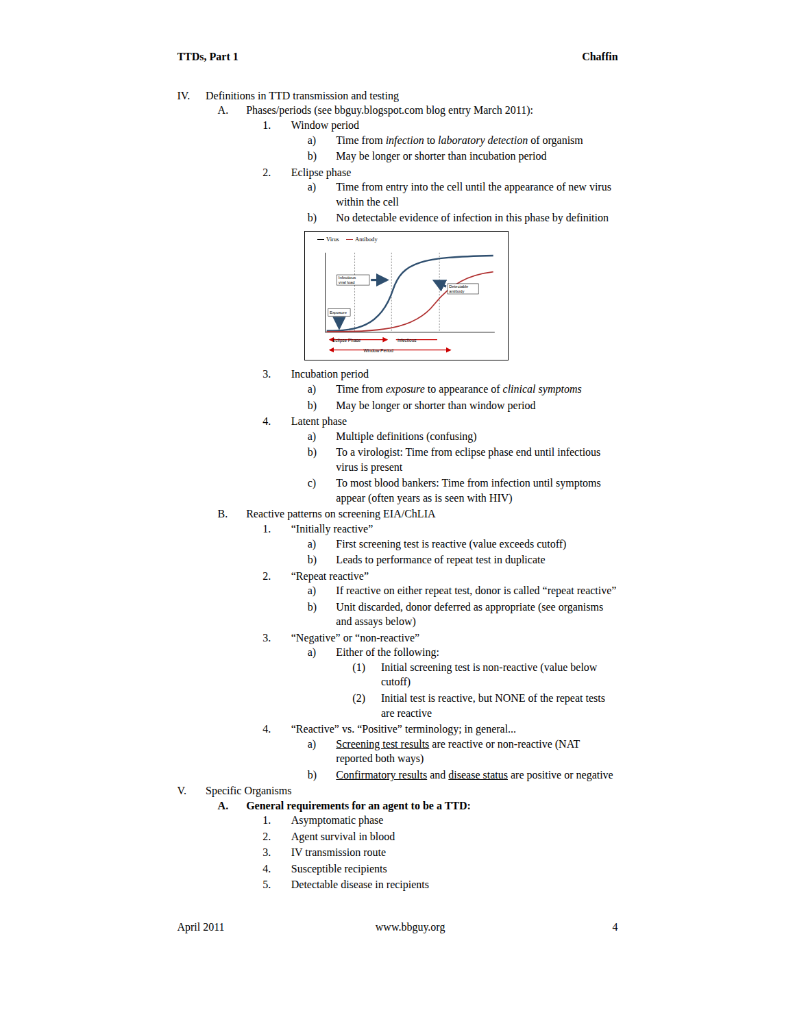TTDs, Part 1
Chaffin
IV. Definitions in TTD transmission and testing
A. Phases/periods (see bbguy.blogspot.com blog entry March 2011):
1. Window period
a) Time from infection to laboratory detection of organism
b) May be longer or shorter than incubation period
2. Eclipse phase
a) Time from entry into the cell until the appearance of new virus within the cell
b) No detectable evidence of infection in this phase by definition
Virus Antibody
Infectious viral load Detectable antibody Exposure Eclipse Phase Infectious Window Period
3. Incubation period
a) Time from exposure to appearance of clinical symptoms
b) May be longer or shorter than window period
4. Latent phase
a) Multiple definitions (confusing)
b) To a virologist: Time from eclipse phase end until infectious virus is present
c) To most blood bankers: Time from infection until symptoms appear (often years as is seen with HIV)
B. Reactive patterns on screening EIA/ChLIA
1. “Initially reactive”
a) First screening test is reactive (value exceeds cutoff)
b) Leads to performance of repeat test in duplicate
2. “Repeat reactive”
a) If reactive on either repeat test, donor is called “repeat reactive”
b) Unit discarded, donor deferred as appropriate (see organisms and assays below)
3. “Negative” or “non-reactive”
a) Either of the following:
(1) Initial screening test is non-reactive (value below cutoff)
(2) Initial test is reactive, but NONE of the repeat tests are reactive
4. “Reactive” vs. “Positive” terminology; in general...
a) Screening test results are reactive or non-reactive (NAT reported both ways)
b) Confirmatory results and disease status are positive or negative
V. Specific Organisms
A. General requirements for an agent to be a TTD:
1. Asymptomatic phase
2. Agent survival in blood
3. IV transmission route
4. Susceptible recipients
5. Detectable disease in recipients
April 2011
www.bbguy.org
4